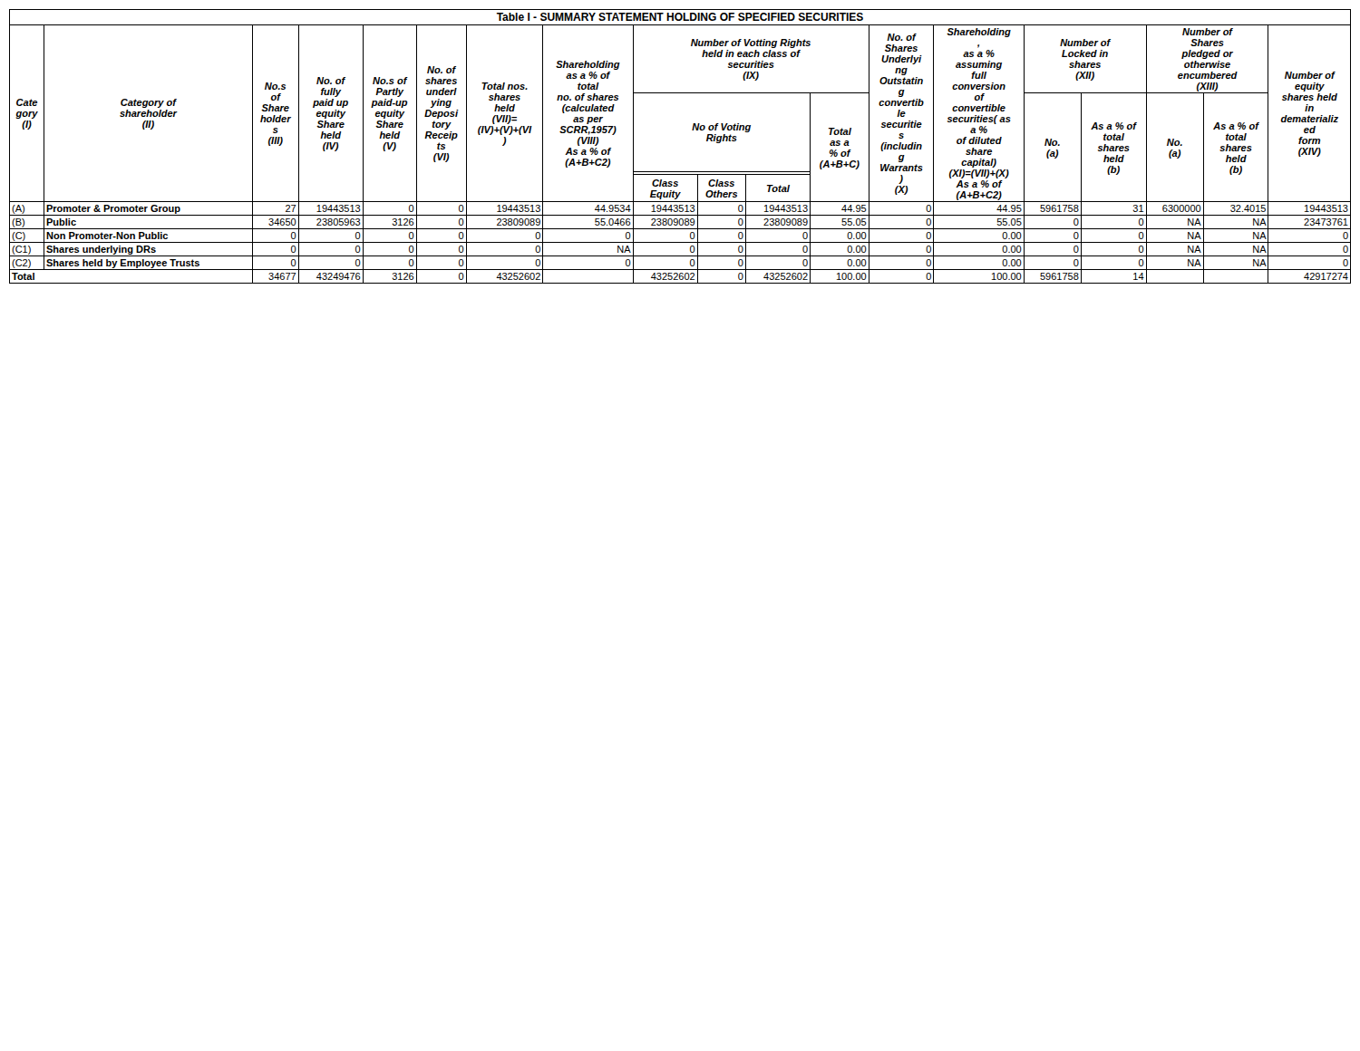| Table I - SUMMARY STATEMENT HOLDING OF SPECIFIED SECURITIES |
| Cate gory (I) | Category of shareholder (II) | No.s of Share holder s (III) | No. of fully paid up equity Share held (IV) | No.s of Partly paid-up equity Share held (V) | No. of shares underl ying Deposi tory Receip ts (VI) | Total nos. shares held (VII)= (IV)+(V)+(VI ) | Shareholding as a % of total no. of shares (calculated as per SCRR,1957) (VIII) As a % of (A+B+C2) | Number of Votting Rights held in each class of securities (IX) | No. of Shares Underlyi ng Outstatin g convertib le securitie s (includin g Warrants ) (X) | Shareholding , as a % assuming full conversion of convertible securities( as a % of diluted share capital) (XI)=(VII)+(X) As a % of (A+B+C2) | Number of Locked in shares (XII) | Number of Shares pledged or otherwise encumbered (XIII) | Number of equity shares held in dematerializ ed form (XIV) |
| No of Voting Rights | Total as a % of (A+B+C) | No. (a) | As a % of total shares held (b) | No. (a) | As a % of total shares held (b) |
| Class Equity | Class Others | Total |
| (A) | Promoter & Promoter Group | 27 | 19443513 | 0 | 0 | 19443513 | 44.9534 | 19443513 | 0 | 19443513 | 44.95 | 0 | 44.95 | 5961758 | 31 | 6300000 | 32.4015 | 19443513 |
| (B) | Public | 34650 | 23805963 | 3126 | 0 | 23809089 | 55.0466 | 23809089 | 0 | 23809089 | 55.05 | 0 | 55.05 | 0 | 0 | NA | NA | 23473761 |
| (C) | Non Promoter-Non Public | 0 | 0 | 0 | 0 | 0 | 0 | 0 | 0 | 0 | 0.00 | 0 | 0.00 | 0 | 0 | NA | NA | 0 |
| (C1) | Shares underlying DRs | 0 | 0 | 0 | 0 | 0 | NA | 0 | 0 | 0 | 0.00 | 0 | 0.00 | 0 | 0 | NA | NA | 0 |
| (C2) | Shares held by Employee Trusts | 0 | 0 | 0 | 0 | 0 | 0 | 0 | 0 | 0 | 0.00 | 0 | 0.00 | 0 | 0 | NA | NA | 0 |
| Total | 34677 | 43249476 | 3126 | 0 | 43252602 | | 43252602 | 0 | 43252602 | 100.00 | 0 | 100.00 | 5961758 | 14 | | | 42917274 |